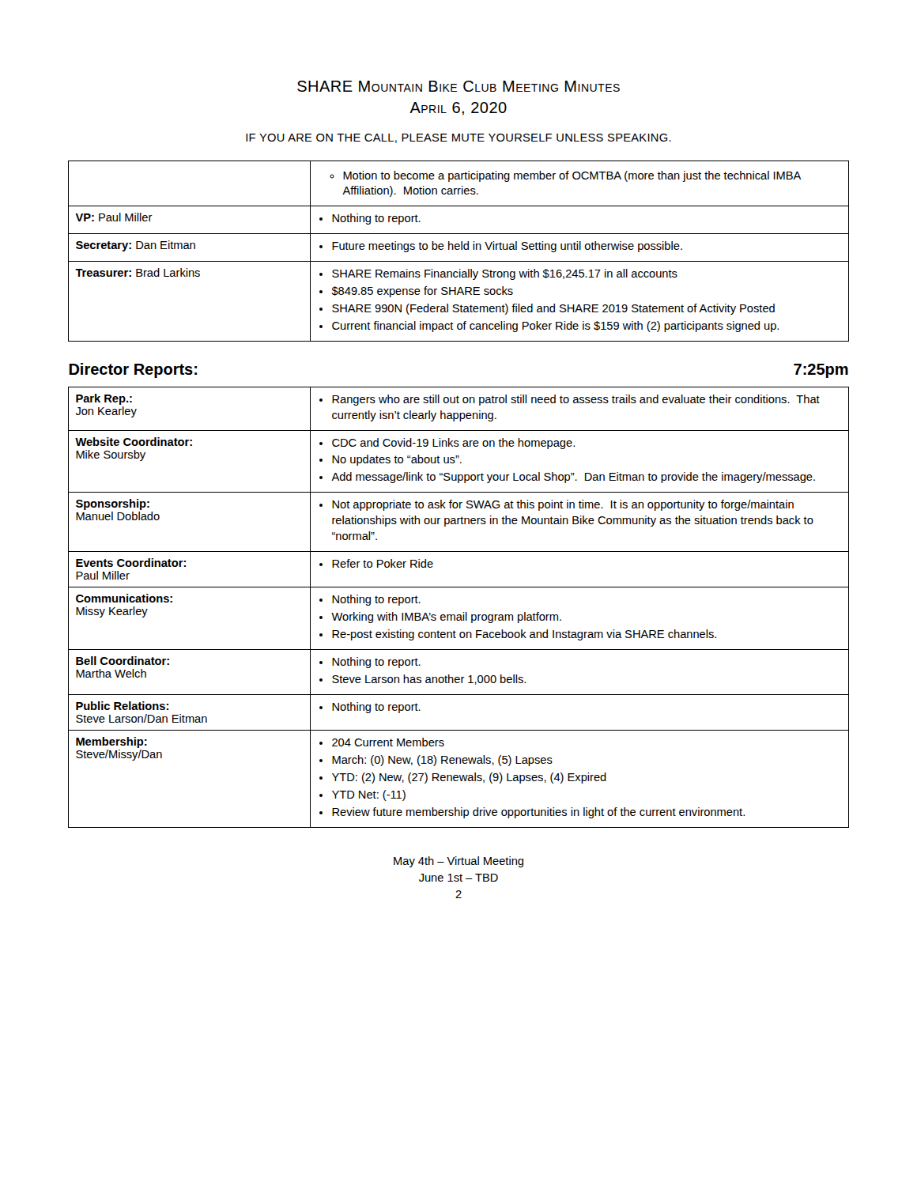SHARE Mountain Bike Club Meeting Minutes
April 6, 2020
If you are on the call, please mute yourself unless speaking.
| | Motion to become a participating member of OCMTBA (more than just the technical IMBA Affiliation). Motion carries. |
| VP: Paul Miller | Nothing to report. |
| Secretary: Dan Eitman | Future meetings to be held in Virtual Setting until otherwise possible. |
| Treasurer: Brad Larkins | SHARE Remains Financially Strong with $16,245.17 in all accounts $849.85 expense for SHARE socks SHARE 990N (Federal Statement) filed and SHARE 2019 Statement of Activity Posted Current financial impact of canceling Poker Ride is $159 with (2) participants signed up. |
Director Reports: 7:25pm
| Park Rep.: Jon Kearley | Rangers who are still out on patrol still need to assess trails and evaluate their conditions. That currently isn’t clearly happening. |
| Website Coordinator: Mike Soursby | CDC and Covid-19 Links are on the homepage. No updates to “about us”. Add message/link to “Support your Local Shop”. Dan Eitman to provide the imagery/message. |
| Sponsorship: Manuel Doblado | Not appropriate to ask for SWAG at this point in time. It is an opportunity to forge/maintain relationships with our partners in the Mountain Bike Community as the situation trends back to “normal”. |
| Events Coordinator: Paul Miller | Refer to Poker Ride |
| Communications: Missy Kearley | Nothing to report. Working with IMBA’s email program platform. Re-post existing content on Facebook and Instagram via SHARE channels. |
| Bell Coordinator: Martha Welch | Nothing to report. Steve Larson has another 1,000 bells. |
| Public Relations: Steve Larson/Dan Eitman | Nothing to report. |
| Membership: Steve/Missy/Dan | 204 Current Members March: (0) New, (18) Renewals, (5) Lapses YTD: (2) New, (27) Renewals, (9) Lapses, (4) Expired YTD Net: (-11) Review future membership drive opportunities in light of the current environment. |
May 4th – Virtual Meeting
June 1st – TBD
2